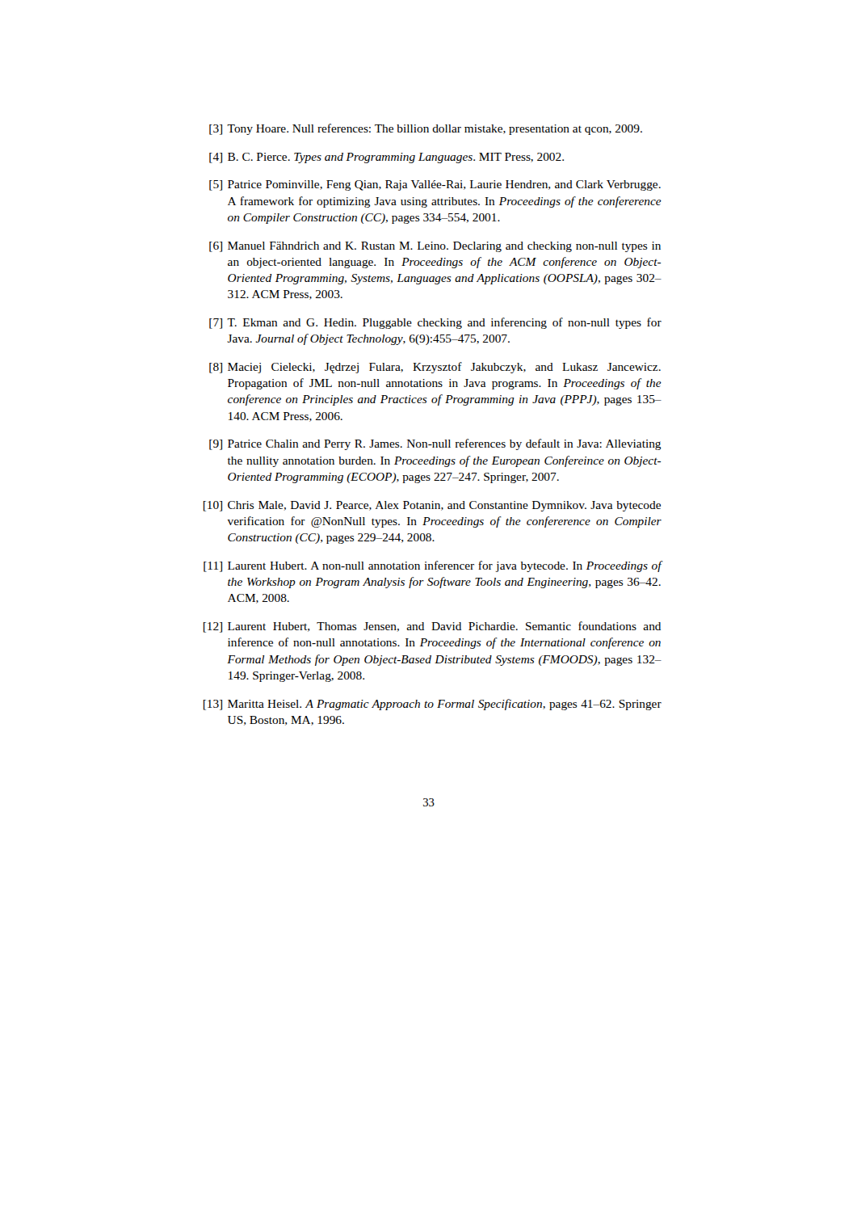[3] Tony Hoare. Null references: The billion dollar mistake, presentation at qcon, 2009.
[4] B. C. Pierce. Types and Programming Languages. MIT Press, 2002.
[5] Patrice Pominville, Feng Qian, Raja Vallée-Rai, Laurie Hendren, and Clark Verbrugge. A framework for optimizing Java using attributes. In Proceedings of the confererence on Compiler Construction (CC), pages 334–554, 2001.
[6] Manuel Fähndrich and K. Rustan M. Leino. Declaring and checking non-null types in an object-oriented language. In Proceedings of the ACM conference on Object-Oriented Programming, Systems, Languages and Applications (OOPSLA), pages 302–312. ACM Press, 2003.
[7] T. Ekman and G. Hedin. Pluggable checking and inferencing of non-null types for Java. Journal of Object Technology, 6(9):455–475, 2007.
[8] Maciej Cielecki, Jędrzej Fulara, Krzysztof Jakubczyk, and Lukasz Jancewicz. Propagation of JML non-null annotations in Java programs. In Proceedings of the conference on Principles and Practices of Programming in Java (PPPJ), pages 135–140. ACM Press, 2006.
[9] Patrice Chalin and Perry R. James. Non-null references by default in Java: Alleviating the nullity annotation burden. In Proceedings of the European Confereince on Object-Oriented Programming (ECOOP), pages 227–247. Springer, 2007.
[10] Chris Male, David J. Pearce, Alex Potanin, and Constantine Dymnikov. Java bytecode verification for @NonNull types. In Proceedings of the confererence on Compiler Construction (CC), pages 229–244, 2008.
[11] Laurent Hubert. A non-null annotation inferencer for java bytecode. In Proceedings of the Workshop on Program Analysis for Software Tools and Engineering, pages 36–42. ACM, 2008.
[12] Laurent Hubert, Thomas Jensen, and David Pichardie. Semantic foundations and inference of non-null annotations. In Proceedings of the International conference on Formal Methods for Open Object-Based Distributed Systems (FMOODS), pages 132–149. Springer-Verlag, 2008.
[13] Maritta Heisel. A Pragmatic Approach to Formal Specification, pages 41–62. Springer US, Boston, MA, 1996.
33